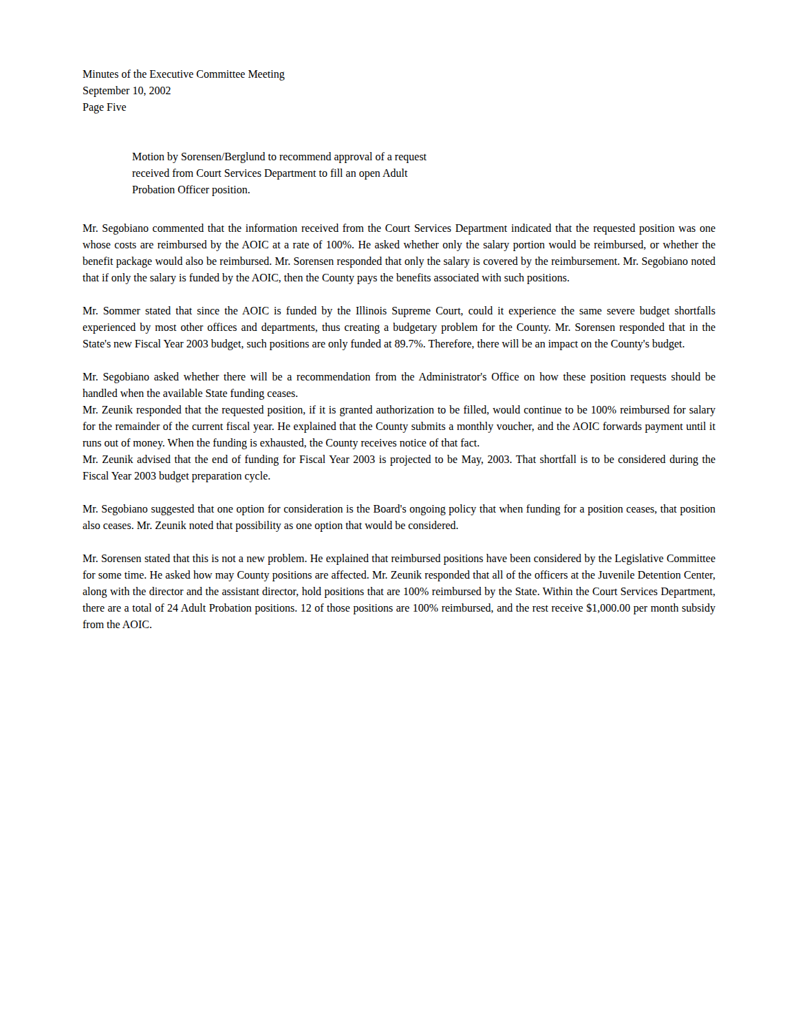Minutes of the Executive Committee Meeting
September 10, 2002
Page Five
Motion by Sorensen/Berglund to recommend approval of a request
received from Court Services Department to fill an open Adult
Probation Officer position.
Mr. Segobiano commented that the information received from the Court Services Department indicated that the requested position was one whose costs are reimbursed by the AOIC at a rate of 100%. He asked whether only the salary portion would be reimbursed, or whether the benefit package would also be reimbursed. Mr. Sorensen responded that only the salary is covered by the reimbursement. Mr. Segobiano noted that if only the salary is funded by the AOIC, then the County pays the benefits associated with such positions.
Mr. Sommer stated that since the AOIC is funded by the Illinois Supreme Court, could it experience the same severe budget shortfalls experienced by most other offices and departments, thus creating a budgetary problem for the County. Mr. Sorensen responded that in the State's new Fiscal Year 2003 budget, such positions are only funded at 89.7%. Therefore, there will be an impact on the County's budget.
Mr. Segobiano asked whether there will be a recommendation from the Administrator's Office on how these position requests should be handled when the available State funding ceases.
Mr. Zeunik responded that the requested position, if it is granted authorization to be filled, would continue to be 100% reimbursed for salary for the remainder of the current fiscal year. He explained that the County submits a monthly voucher, and the AOIC forwards payment until it runs out of money. When the funding is exhausted, the County receives notice of that fact.
Mr. Zeunik advised that the end of funding for Fiscal Year 2003 is projected to be May, 2003. That shortfall is to be considered during the Fiscal Year 2003 budget preparation cycle.
Mr. Segobiano suggested that one option for consideration is the Board's ongoing policy that when funding for a position ceases, that position also ceases. Mr. Zeunik noted that possibility as one option that would be considered.
Mr. Sorensen stated that this is not a new problem. He explained that reimbursed positions have been considered by the Legislative Committee for some time. He asked how may County positions are affected. Mr. Zeunik responded that all of the officers at the Juvenile Detention Center, along with the director and the assistant director, hold positions that are 100% reimbursed by the State. Within the Court Services Department, there are a total of 24 Adult Probation positions. 12 of those positions are 100% reimbursed, and the rest receive $1,000.00 per month subsidy from the AOIC.